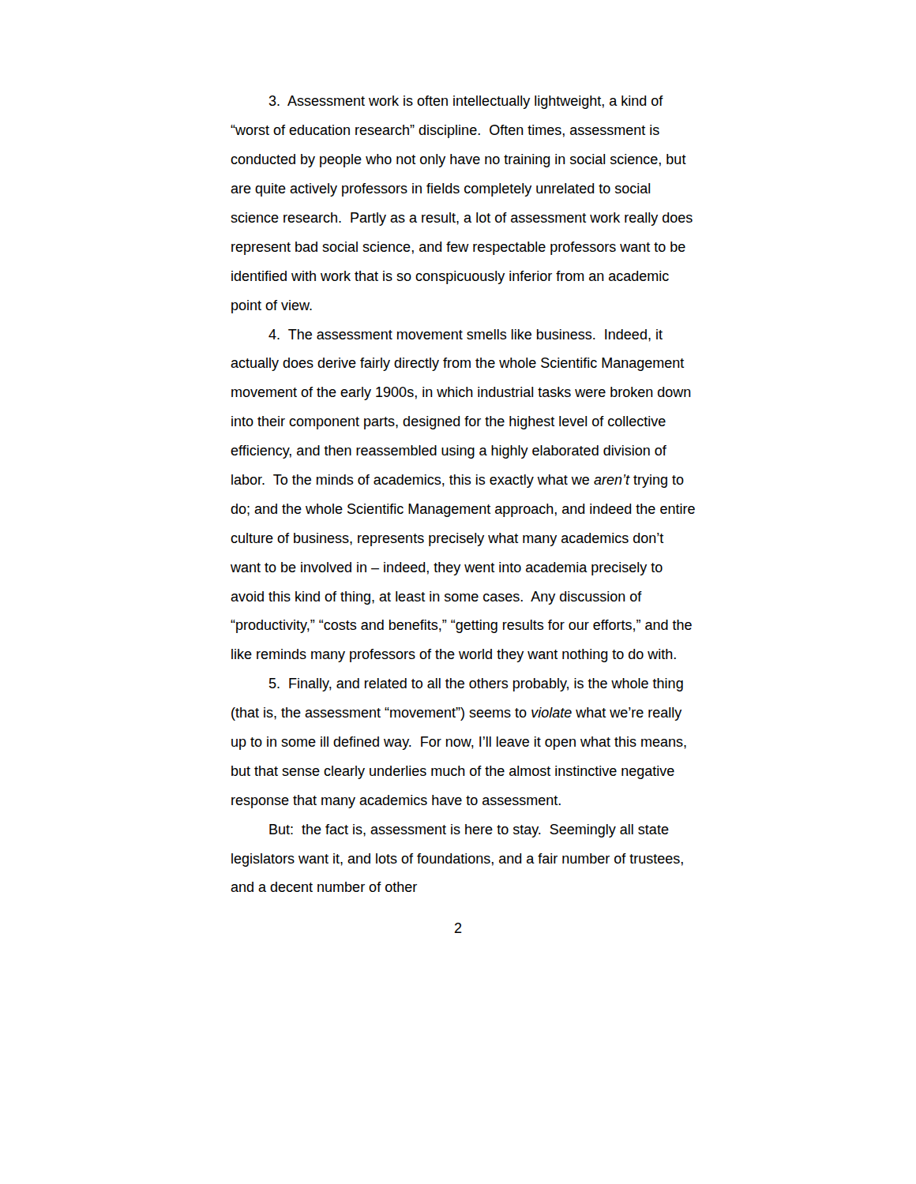3. Assessment work is often intellectually lightweight, a kind of “worst of education research” discipline. Often times, assessment is conducted by people who not only have no training in social science, but are quite actively professors in fields completely unrelated to social science research. Partly as a result, a lot of assessment work really does represent bad social science, and few respectable professors want to be identified with work that is so conspicuously inferior from an academic point of view.
4. The assessment movement smells like business. Indeed, it actually does derive fairly directly from the whole Scientific Management movement of the early 1900s, in which industrial tasks were broken down into their component parts, designed for the highest level of collective efficiency, and then reassembled using a highly elaborated division of labor. To the minds of academics, this is exactly what we aren’t trying to do; and the whole Scientific Management approach, and indeed the entire culture of business, represents precisely what many academics don’t want to be involved in – indeed, they went into academia precisely to avoid this kind of thing, at least in some cases. Any discussion of “productivity,” “costs and benefits,” “getting results for our efforts,” and the like reminds many professors of the world they want nothing to do with.
5. Finally, and related to all the others probably, is the whole thing (that is, the assessment “movement”) seems to violate what we’re really up to in some ill defined way. For now, I’ll leave it open what this means, but that sense clearly underlies much of the almost instinctive negative response that many academics have to assessment.
But: the fact is, assessment is here to stay. Seemingly all state legislators want it, and lots of foundations, and a fair number of trustees, and a decent number of other
2